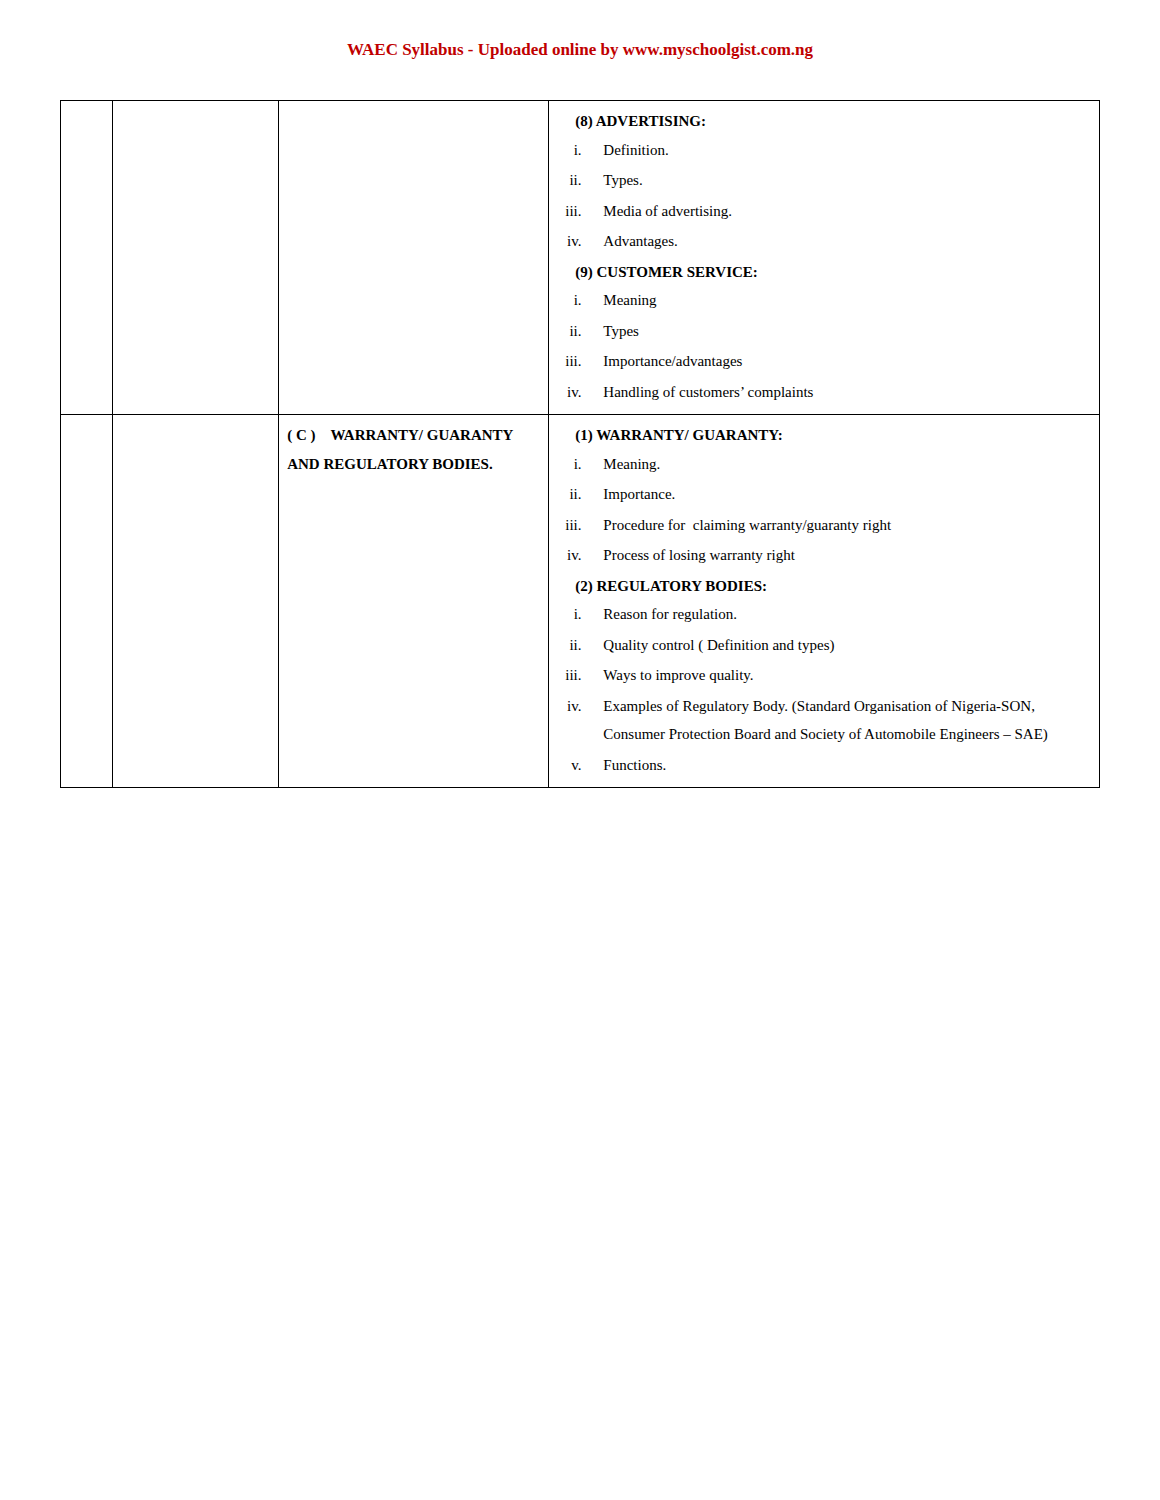WAEC Syllabus - Uploaded online by www.myschoolgist.com.ng
| | | | (8) ADVERTISING: Definition. Types. Media of advertising. Advantages. (9) CUSTOMER SERVICE: Meaning Types Importance/advantages Handling of customers’ complaints |
| | | ( C ) WARRANTY/ GUARANTY AND REGULATORY BODIES. | (1) WARRANTY/ GUARANTY: Meaning. Importance. Procedure for claiming warranty/guaranty right Process of losing warranty right (2) REGULATORY BODIES: Reason for regulation. Quality control ( Definition and types) Ways to improve quality. Examples of Regulatory Body. (Standard Organisation of Nigeria-SON, Consumer Protection Board and Society of Automobile Engineers – SAE) Functions. |